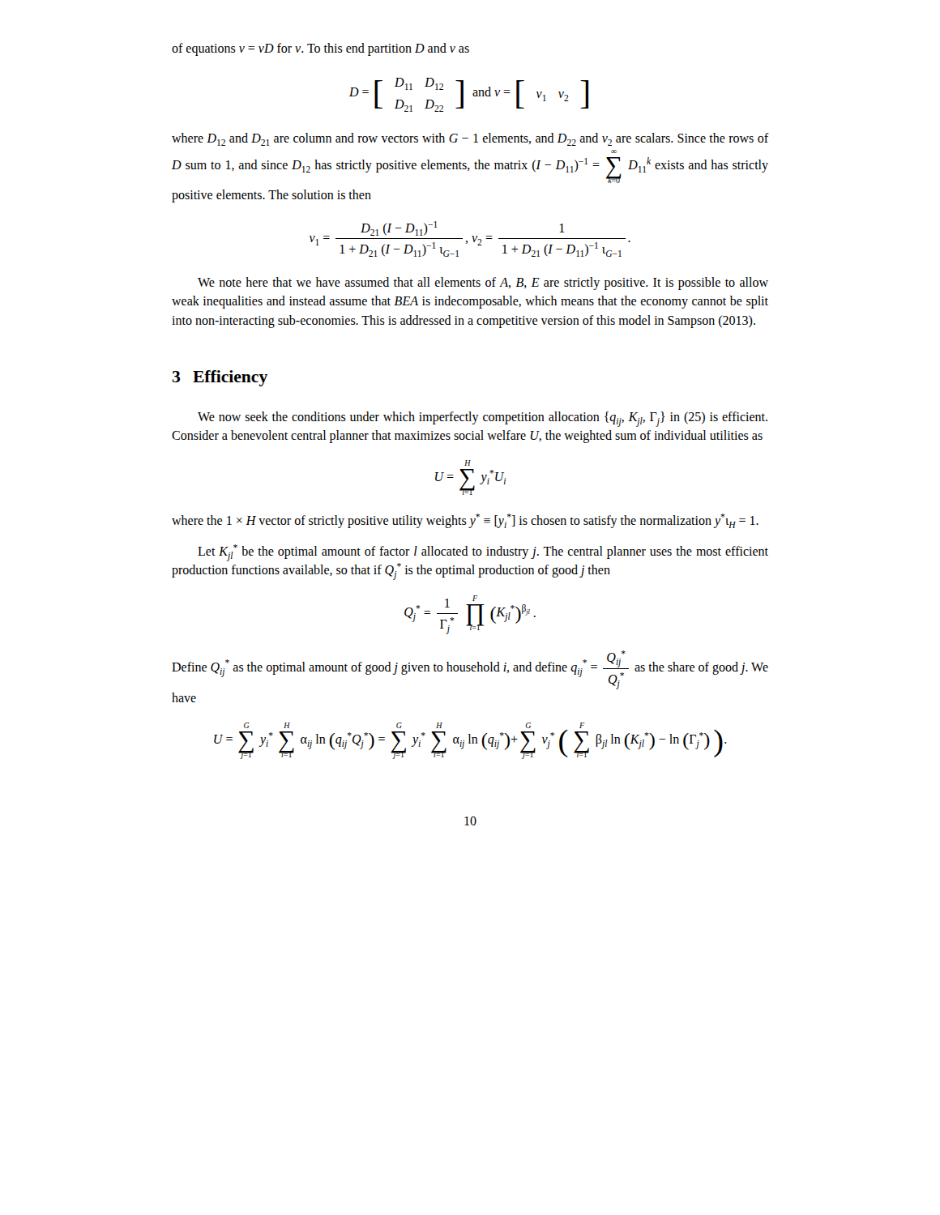of equations v = vD for v. To this end partition D and v as
D = [
| D 11 | D 12 |
| D 21 | D 22 |
] and v = [
| v 1 | v 2 |
]
where D12 and D21 are column and row vectors with G − 1 elements, and D22 and v2 are scalars. Since the rows of D sum to 1, and since D12 has strictly positive elements, the matrix (I − D11)−1 = ∞∑k=0 D11k exists and has strictly positive elements. The solution is then
v1 = D21 (I − D11)−1 1 + D21 (I − D11)−1 ιG−1 , v2 = 1 1 + D21 (I − D11)−1 ιG−1 .
We note here that we have assumed that all elements of A, B, E are strictly positive. It is possible to allow weak inequalities and instead assume that BEA is indecomposable, which means that the economy cannot be split into non-interacting sub-economies. This is addressed in a competitive version of this model in Sampson (2013).
3 Efficiency
We now seek the conditions under which imperfectly competition allocation {qij, Kjl, Γj} in (25) is efficient. Consider a benevolent central planner that maximizes social welfare U, the weighted sum of individual utilities as
U = H∑i=1 yi*Ui
where the 1 × H vector of strictly positive utility weights y* ≡ [yi*] is chosen to satisfy the normalization y*ιH = 1.
Let Kjl* be the optimal amount of factor l allocated to industry j. The central planner uses the most efficient production functions available, so that if Qj* is the optimal production of good j then
Qj* = 1 Γj* F∏l=1 (Kjl*)βjl .
Define Qij* as the optimal amount of good j given to household i, and define qij* = Qij*Qj* as the share of good j. We have
U = G∑j=1 yi* H∑i=1 αij ln (qij*Qj*) = G∑j=1 yi* H∑i=1 αij ln (qij*)+G∑j=1 vj* ( F∑l=1 βjl ln (Kjl*) − ln (Γj*) ).
10